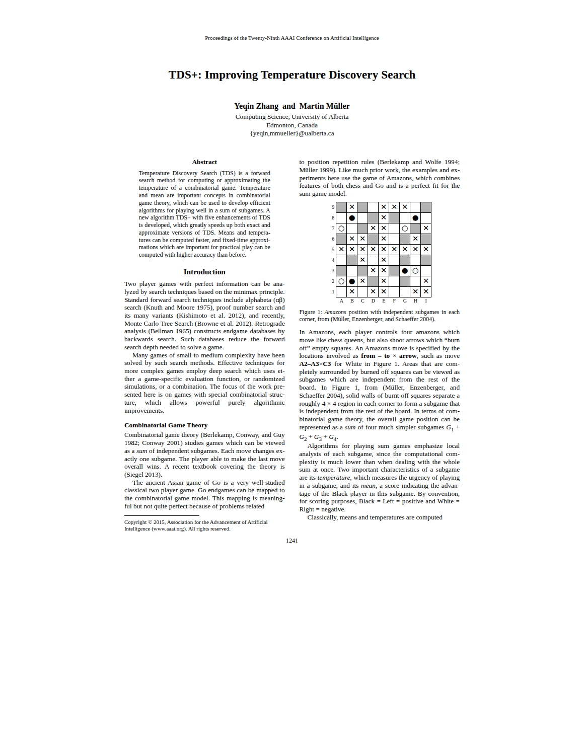Proceedings of the Twenty-Ninth AAAI Conference on Artificial Intelligence
TDS+: Improving Temperature Discovery Search
Yeqin Zhang and Martin Müller
Computing Science, University of Alberta
Edmonton, Canada
{yeqin,mmueller}@ualberta.ca
Abstract
Temperature Discovery Search (TDS) is a forward search method for computing or approximating the temperature of a combinatorial game. Temperature and mean are important concepts in combinatorial game theory, which can be used to develop efficient algorithms for playing well in a sum of subgames. A new algorithm TDS+ with five enhancements of TDS is developed, which greatly speeds up both exact and approximate versions of TDS. Means and temperatures can be computed faster, and fixed-time approximations which are important for practical play can be computed with higher accuracy than before.
Introduction
Two player games with perfect information can be analyzed by search techniques based on the minimax principle. Standard forward search techniques include alphabeta (αβ) search (Knuth and Moore 1975), proof number search and its many variants (Kishimoto et al. 2012), and recently, Monte Carlo Tree Search (Browne et al. 2012). Retrograde analysis (Bellman 1965) constructs endgame databases by backwards search. Such databases reduce the forward search depth needed to solve a game.
Many games of small to medium complexity have been solved by such search methods. Effective techniques for more complex games employ deep search which uses either a game-specific evaluation function, or randomized simulations, or a combination. The focus of the work presented here is on games with special combinatorial structure, which allows powerful purely algorithmic improvements.
Combinatorial Game Theory
Combinatorial game theory (Berlekamp, Conway, and Guy 1982; Conway 2001) studies games which can be viewed as a sum of independent subgames. Each move changes exactly one subgame. The player able to make the last move overall wins. A recent textbook covering the theory is (Siegel 2013).
The ancient Asian game of Go is a very well-studied classical two player game. Go endgames can be mapped to the combinatorial game model. This mapping is meaningful but not quite perfect because of problems related
Copyright © 2015, Association for the Advancement of Artificial Intelligence (www.aaai.org). All rights reserved.
to position repetition rules (Berlekamp and Wolfe 1994; Müller 1999). Like much prior work, the examples and experiments here use the game of Amazons, which combines features of both chess and Go and is a perfect fit for the sum game model.
| 9 | | ✕ | | | ✕ | ✕ | ✕ | | |
| 8 | | ● | | | ✕ | | | ● | |
| 7 | ○ | | | ✕ | ✕ | | ○ | | ✕ |
| 6 | | ✕ | ✕ | | ✕ | | | ✕ | |
| 5 | ✕ | ✕ | ✕ | ✕ | ✕ | ✕ | ✕ | ✕ | ✕ |
| 4 | | | ✕ | | ✕ | | | | |
| 3 | | | | ✕ | ✕ | | ● | ○ | |
| 2 | ○ | ● | ✕ | | ✕ | | | | ✕ |
| 1 | | ✕ | | ✕ | ✕ | | | ✕ | ✕ |
| | A | B | C | D | E | F | G | H | I |
Figure 1: Amazons position with independent subgames in each corner, from (Müller, Enzenberger, and Schaeffer 2004).
In Amazons, each player controls four amazons which move like chess queens, but also shoot arrows which “burn off” empty squares. An Amazons move is specified by the locations involved as from – to × arrow, such as move A2–A3×C3 for White in Figure 1. Areas that are completely surrounded by burned off squares can be viewed as subgames which are independent from the rest of the board. In Figure 1, from (Müller, Enzenberger, and Schaeffer 2004), solid walls of burnt off squares separate a roughly 4 × 4 region in each corner to form a subgame that is independent from the rest of the board. In terms of combinatorial game theory, the overall game position can be represented as a sum of four much simpler subgames G1 + G2 + G3 + G4.
Algorithms for playing sum games emphasize local analysis of each subgame, since the computational complexity is much lower than when dealing with the whole sum at once. Two important characteristics of a subgame are its temperature, which measures the urgency of playing in a subgame, and its mean, a score indicating the advantage of the Black player in this subgame. By convention, for scoring purposes, Black = Left = positive and White = Right = negative.
Classically, means and temperatures are computed
1241